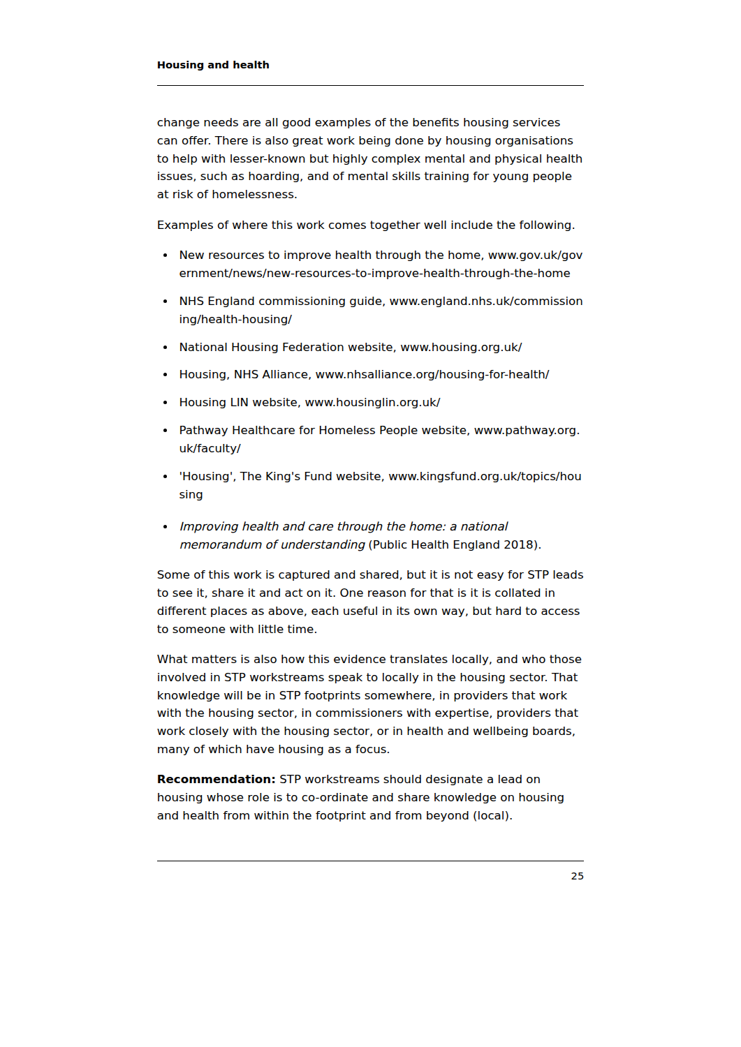Housing and health
change needs are all good examples of the benefits housing services can offer. There is also great work being done by housing organisations to help with lesser-known but highly complex mental and physical health issues, such as hoarding, and of mental skills training for young people at risk of homelessness.
Examples of where this work comes together well include the following.
New resources to improve health through the home, www.gov.uk/government/news/new-resources-to-improve-health-through-the-home
NHS England commissioning guide, www.england.nhs.uk/commissioning/health-housing/
National Housing Federation website, www.housing.org.uk/
Housing, NHS Alliance, www.nhsalliance.org/housing-for-health/
Housing LIN website, www.housinglin.org.uk/
Pathway Healthcare for Homeless People website, www.pathway.org.uk/faculty/
'Housing', The King's Fund website, www.kingsfund.org.uk/topics/housing
Improving health and care through the home: a national memorandum of understanding (Public Health England 2018).
Some of this work is captured and shared, but it is not easy for STP leads to see it, share it and act on it. One reason for that is it is collated in different places as above, each useful in its own way, but hard to access to someone with little time.
What matters is also how this evidence translates locally, and who those involved in STP workstreams speak to locally in the housing sector. That knowledge will be in STP footprints somewhere, in providers that work with the housing sector, in commissioners with expertise, providers that work closely with the housing sector, or in health and wellbeing boards, many of which have housing as a focus.
Recommendation: STP workstreams should designate a lead on housing whose role is to co-ordinate and share knowledge on housing and health from within the footprint and from beyond (local).
25